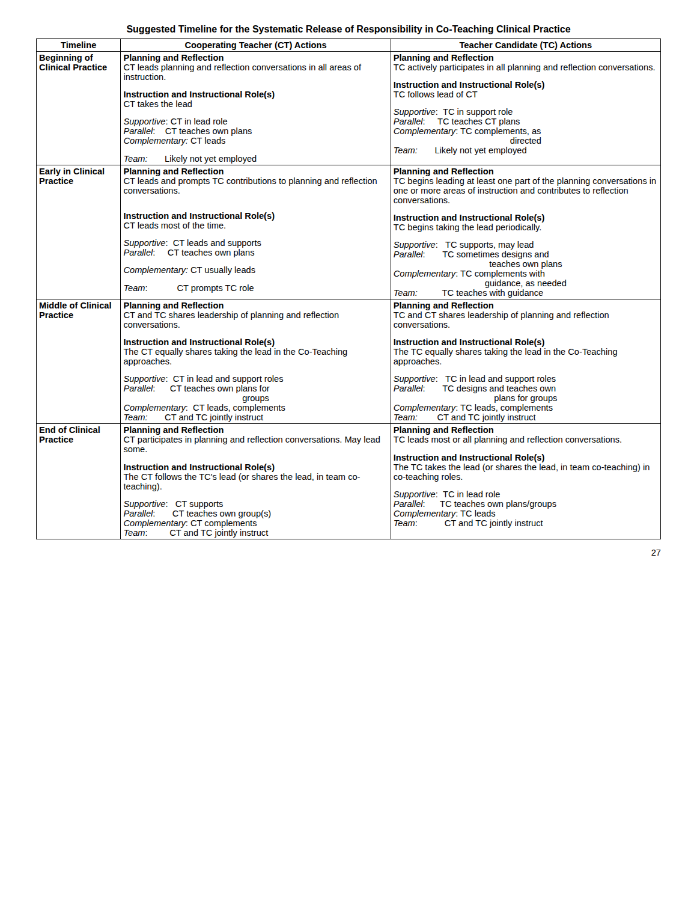Suggested Timeline for the Systematic Release of Responsibility in Co-Teaching Clinical Practice
| Timeline | Cooperating Teacher (CT) Actions | Teacher Candidate (TC) Actions |
| --- | --- | --- |
| Beginning of Clinical Practice | Planning and Reflection CT leads planning and reflection conversations in all areas of instruction. Instruction and Instructional Role(s) CT takes the lead Supportive : CT in lead role Parallel : CT teaches own plans Complementary: CT leads Team: Likely not yet employed | Planning and Reflection TC actively participates in all planning and reflection conversations. Instruction and Instructional Role(s) TC follows lead of CT Supportive : TC in support role Parallel : TC teaches CT plans Complementary : TC complements, as directed Team: Likely not yet employed |
| Early in Clinical Practice | Planning and Reflection CT leads and prompts TC contributions to planning and reflection conversations. Instruction and Instructional Role(s) CT leads most of the time. Supportive : CT leads and supports Parallel : CT teaches own plans Complementary: CT usually leads Team : CT prompts TC role | Planning and Reflection TC begins leading at least one part of the planning conversations in one or more areas of instruction and contributes to reflection conversations. Instruction and Instructional Role(s) TC begins taking the lead periodically. Supportive : TC supports, may lead Parallel : TC sometimes designs and teaches own plans Complementary : TC complements with guidance, as needed Team: TC teaches with guidance |
| Middle of Clinical Practice | Planning and Reflection CT and TC shares leadership of planning and reflection conversations. Instruction and Instructional Role(s) The CT equally shares taking the lead in the Co-Teaching approaches. Supportive : CT in lead and support roles Parallel : CT teaches own plans for groups Complementary : CT leads, complements Team: CT and TC jointly instruct | Planning and Reflection TC and CT shares leadership of planning and reflection conversations. Instruction and Instructional Role(s) The TC equally shares taking the lead in the Co-Teaching approaches. Supportive : TC in lead and support roles Parallel : TC designs and teaches own plans for groups Complementary : TC leads, complements Team: CT and TC jointly instruct |
| End of Clinical Practice | Planning and Reflection CT participates in planning and reflection conversations. May lead some. Instruction and Instructional Role(s) The CT follows the TC's lead (or shares the lead, in team co-teaching). Supportive : CT supports Parallel : CT teaches own group(s) Complementary : CT complements Team : CT and TC jointly instruct | Planning and Reflection TC leads most or all planning and reflection conversations. Instruction and Instructional Role(s) The TC takes the lead (or shares the lead, in team co-teaching) in co-teaching roles. Supportive : TC in lead role Parallel : TC teaches own plans/groups Complementary : TC leads Team : CT and TC jointly instruct |
27